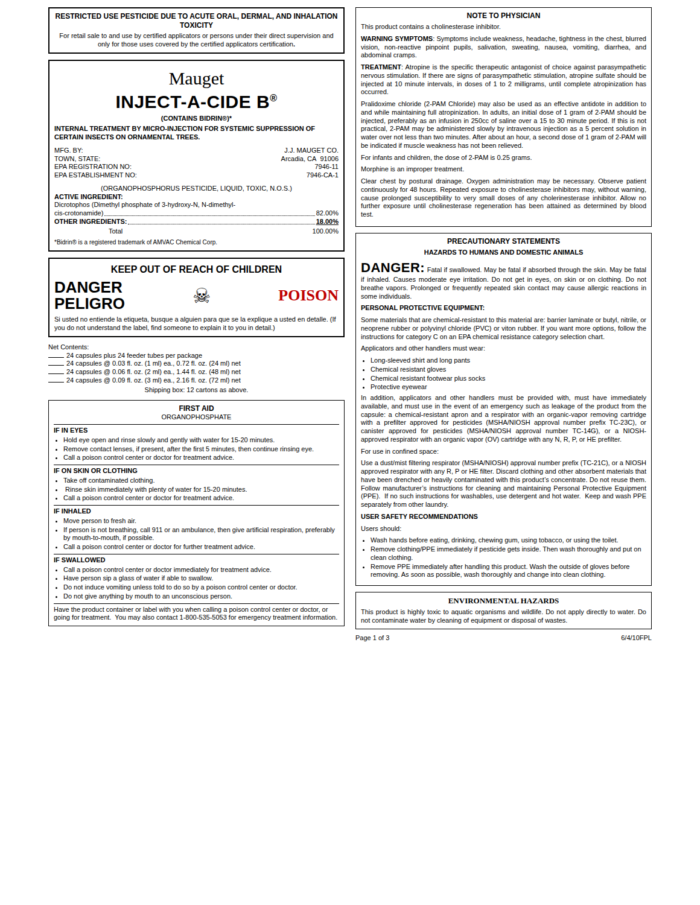RESTRICTED USE PESTICIDE DUE TO ACUTE ORAL, DERMAL, AND INHALATION TOXICITY
For retail sale to and use by certified applicators or persons under their direct supervision and only for those uses covered by the certified applicators certification.
Mauget
INJECT-A-CIDE B®
(CONTAINS BIDRIN®)*
INTERNAL TREATMENT BY MICRO-INJECTION FOR SYSTEMIC SUPPRESSION OF CERTAIN INSECTS ON ORNAMENTAL TREES.
| MFG. BY: | J.J. MAUGET CO. |
| TOWN, STATE: | Arcadia, CA 91006 |
| EPA REGISTRATION NO: | 7946-11 |
| EPA ESTABLISHMENT NO: | 7946-CA-1 |
(ORGANOPHOSPHORUS PESTICIDE, LIQUID, TOXIC, N.O.S.)
ACTIVE INGREDIENT:
Dicrotophos (Dimethyl phosphate of 3-hydroxy-N, N-dimethyl-
cis-crotonamide) 82.00%
OTHER INGREDIENTS: 18.00%
Total 100.00%
*Bidrin® is a registered trademark of AMVAC Chemical Corp.
KEEP OUT OF REACH OF CHILDREN
DANGER
PELIGRO
☠
POISON
Si usted no entiende la etiqueta, busque a alguien para que se la explique a usted en detalle. (If you do not understand the label, find someone to explain it to you in detail.)
Net Contents:
24 capsules plus 24 feeder tubes per package 24 capsules @ 0.03 fl. oz. (1 ml) ea., 0.72 fl. oz. (24 ml) net 24 capsules @ 0.06 fl. oz. (2 ml) ea., 1.44 fl. oz. (48 ml) net 24 capsules @ 0.09 fl. oz. (3 ml) ea., 2.16 fl. oz. (72 ml) net Shipping box: 12 cartons as above.
FIRST AID
ORGANOPHOSPHATE
IF IN EYES
Hold eye open and rinse slowly and gently with water for 15-20 minutes.
Remove contact lenses, if present, after the first 5 minutes, then continue rinsing eye.
Call a poison control center or doctor for treatment advice.
IF ON SKIN OR CLOTHING
Take off contaminated clothing.
Rinse skin immediately with plenty of water for 15-20 minutes.
Call a poison control center or doctor for treatment advice.
IF INHALED
Move person to fresh air.
If person is not breathing, call 911 or an ambulance, then give artificial respiration, preferably by mouth-to-mouth, if possible.
Call a poison control center or doctor for further treatment advice.
IF SWALLOWED
Call a poison control center or doctor immediately for treatment advice.
Have person sip a glass of water if able to swallow.
Do not induce vomiting unless told to do so by a poison control center or doctor.
Do not give anything by mouth to an unconscious person.
Have the product container or label with you when calling a poison control center or doctor, or going for treatment. You may also contact 1-800-535-5053 for emergency treatment information.
NOTE TO PHYSICIAN
This product contains a cholinesterase inhibitor.
WARNING SYMPTOMS: Symptoms include weakness, headache, tightness in the chest, blurred vision, non-reactive pinpoint pupils, salivation, sweating, nausea, vomiting, diarrhea, and abdominal cramps.
TREATMENT: Atropine is the specific therapeutic antagonist of choice against parasympathetic nervous stimulation. If there are signs of parasympathetic stimulation, atropine sulfate should be injected at 10 minute intervals, in doses of 1 to 2 milligrams, until complete atropinization has occurred.
Pralidoxime chloride (2-PAM Chloride) may also be used as an effective antidote in addition to and while maintaining full atropinization. In adults, an initial dose of 1 gram of 2-PAM should be injected, preferably as an infusion in 250cc of saline over a 15 to 30 minute period. If this is not practical, 2-PAM may be administered slowly by intravenous injection as a 5 percent solution in water over not less than two minutes. After about an hour, a second dose of 1 gram of 2-PAM will be indicated if muscle weakness has not been relieved.
For infants and children, the dose of 2-PAM is 0.25 grams.
Morphine is an improper treatment.
Clear chest by postural drainage. Oxygen administration may be necessary. Observe patient continuously for 48 hours. Repeated exposure to cholinesterase inhibitors may, without warning, cause prolonged susceptibility to very small doses of any cholerinesterase inhibitor. Allow no further exposure until cholinesterase regeneration has been attained as determined by blood test.
PRECAUTIONARY STATEMENTS
HAZARDS TO HUMANS AND DOMESTIC ANIMALS
DANGER: Fatal if swallowed. May be fatal if absorbed through the skin. May be fatal if inhaled. Causes moderate eye irritation. Do not get in eyes, on skin or on clothing. Do not breathe vapors. Prolonged or frequently repeated skin contact may cause allergic reactions in some individuals.
PERSONAL PROTECTIVE EQUIPMENT:
Some materials that are chemical-resistant to this material are: barrier laminate or butyl, nitrile, or neoprene rubber or polyvinyl chloride (PVC) or viton rubber. If you want more options, follow the instructions for category C on an EPA chemical resistance category selection chart.
Applicators and other handlers must wear:
Long-sleeved shirt and long pants
Chemical resistant gloves
Chemical resistant footwear plus socks
Protective eyewear
In addition, applicators and other handlers must be provided with, must have immediately available, and must use in the event of an emergency such as leakage of the product from the capsule: a chemical-resistant apron and a respirator with an organic-vapor removing cartridge with a prefilter approved for pesticides (MSHA/NIOSH approval number prefix TC-23C), or canister approved for pesticides (MSHA/NIOSH approval number TC-14G), or a NIOSH-approved respirator with an organic vapor (OV) cartridge with any N, R, P, or HE prefilter.
For use in confined space:
Use a dust/mist filtering respirator (MSHA/NIOSH) approval number prefix (TC-21C), or a NIOSH approved respirator with any R, P or HE filter. Discard clothing and other absorbent materials that have been drenched or heavily contaminated with this product’s concentrate. Do not reuse them. Follow manufacturer’s instructions for cleaning and maintaining Personal Protective Equipment (PPE). If no such instructions for washables, use detergent and hot water. Keep and wash PPE separately from other laundry.
USER SAFETY RECOMMENDATIONS
Users should:
Wash hands before eating, drinking, chewing gum, using tobacco, or using the toilet.
Remove clothing/PPE immediately if pesticide gets inside. Then wash thoroughly and put on clean clothing.
Remove PPE immediately after handling this product. Wash the outside of gloves before removing. As soon as possible, wash thoroughly and change into clean clothing.
ENVIRONMENTAL HAZARDS
This product is highly toxic to aquatic organisms and wildlife. Do not apply directly to water. Do not contaminate water by cleaning of equipment or disposal of wastes.
Page 1 of 3 6/4/10FPL